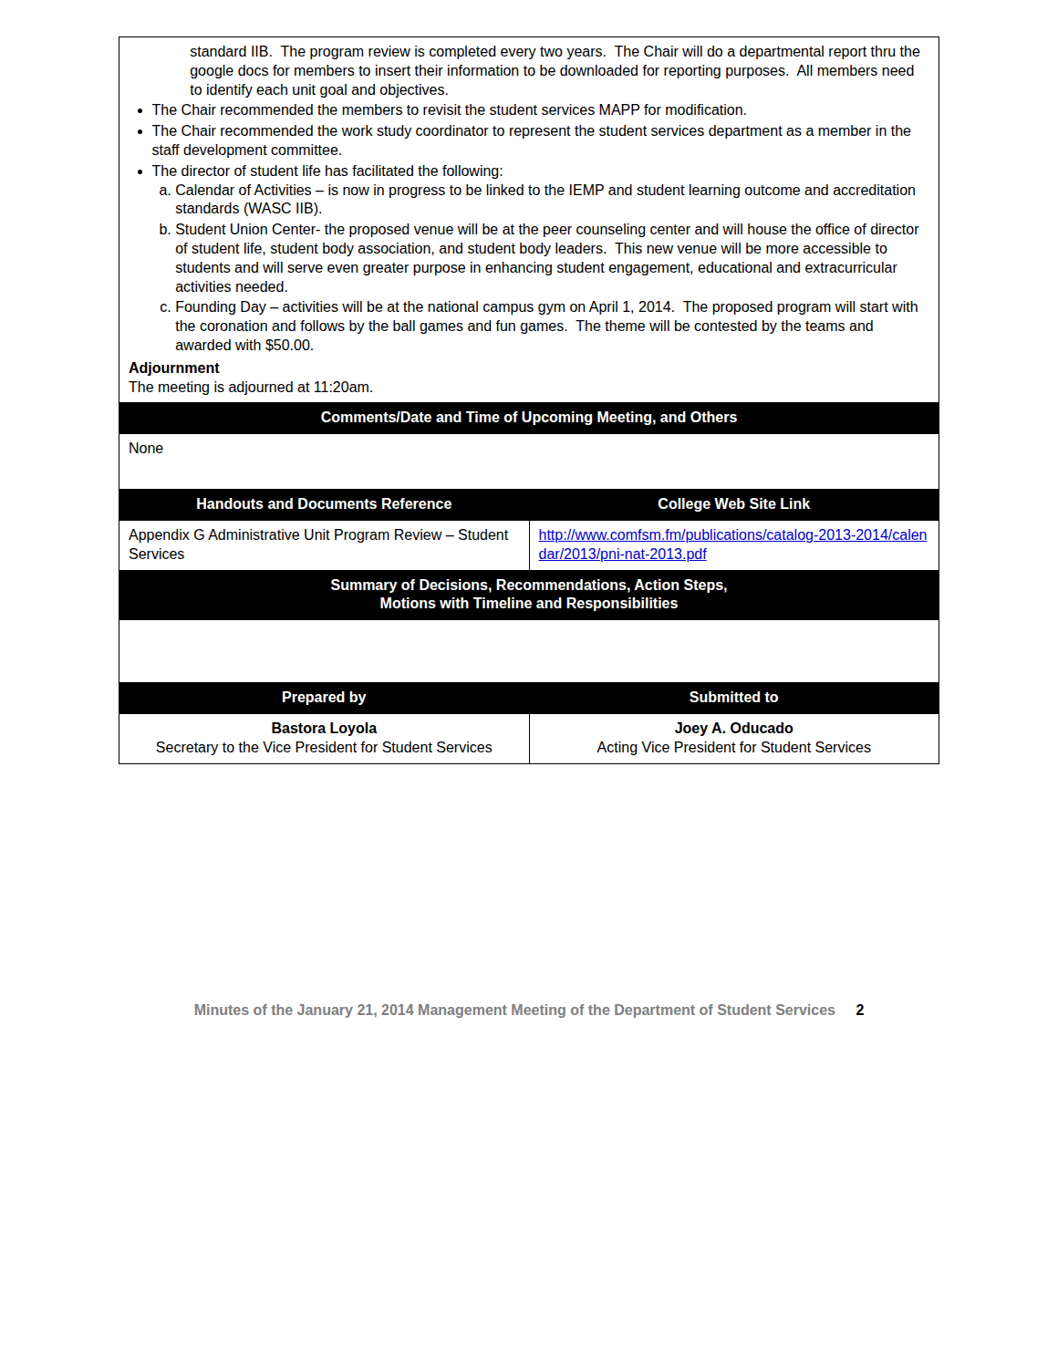| standard IIB. The program review is completed every two years. The Chair will do a departmental report thru the google docs for members to insert their information to be downloaded for reporting purposes. All members need to identify each unit goal and objectives. The Chair recommended the members to revisit the student services MAPP for modification. The Chair recommended the work study coordinator to represent the student services department as a member in the staff development committee. The director of student life has facilitated the following: Calendar of Activities – is now in progress to be linked to the IEMP and student learning outcome and accreditation standards (WASC IIB). Student Union Center- the proposed venue will be at the peer counseling center and will house the office of director of student life, student body association, and student body leaders. This new venue will be more accessible to students and will serve even greater purpose in enhancing student engagement, educational and extracurricular activities needed. Founding Day – activities will be at the national campus gym on April 1, 2014. The proposed program will start with the coronation and follows by the ball games and fun games. The theme will be contested by the teams and awarded with $50.00. Adjournment The meeting is adjourned at 11:20am. |
| Comments/Date and Time of Upcoming Meeting, and Others |
| None |
| Handouts and Documents Reference | College Web Site Link |
| Appendix G Administrative Unit Program Review – Student Services | http://www.comfsm.fm/publications/catalog-2013-2014/calendar/2013/pni-nat-2013.pdf |
| Summary of Decisions, Recommendations, Action Steps, Motions with Timeline and Responsibilities |
| Prepared by | Submitted to |
| Bastora Loyola Secretary to the Vice President for Student Services | Joey A. Oducado Acting Vice President for Student Services |
Minutes of the January 21, 2014 Management Meeting of the Department of Student Services 2